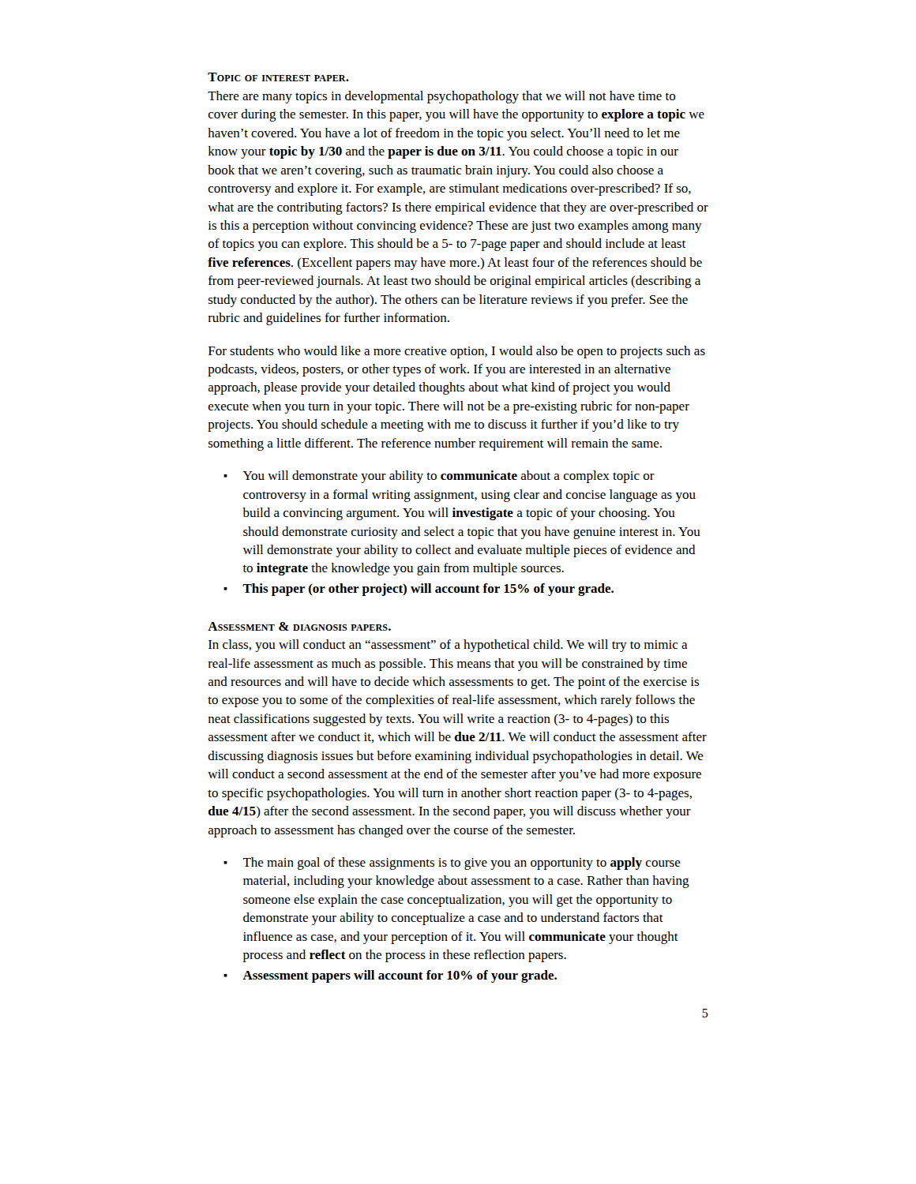Topic of Interest Paper.
There are many topics in developmental psychopathology that we will not have time to cover during the semester. In this paper, you will have the opportunity to explore a topic we haven’t covered. You have a lot of freedom in the topic you select. You’ll need to let me know your topic by 1/30 and the paper is due on 3/11. You could choose a topic in our book that we aren’t covering, such as traumatic brain injury. You could also choose a controversy and explore it. For example, are stimulant medications over-prescribed? If so, what are the contributing factors? Is there empirical evidence that they are over-prescribed or is this a perception without convincing evidence? These are just two examples among many of topics you can explore. This should be a 5- to 7-page paper and should include at least five references. (Excellent papers may have more.) At least four of the references should be from peer-reviewed journals. At least two should be original empirical articles (describing a study conducted by the author). The others can be literature reviews if you prefer. See the rubric and guidelines for further information.
For students who would like a more creative option, I would also be open to projects such as podcasts, videos, posters, or other types of work. If you are interested in an alternative approach, please provide your detailed thoughts about what kind of project you would execute when you turn in your topic. There will not be a pre-existing rubric for non-paper projects. You should schedule a meeting with me to discuss it further if you’d like to try something a little different. The reference number requirement will remain the same.
You will demonstrate your ability to communicate about a complex topic or controversy in a formal writing assignment, using clear and concise language as you build a convincing argument. You will investigate a topic of your choosing. You should demonstrate curiosity and select a topic that you have genuine interest in. You will demonstrate your ability to collect and evaluate multiple pieces of evidence and to integrate the knowledge you gain from multiple sources.
This paper (or other project) will account for 15% of your grade.
Assessment & Diagnosis Papers.
In class, you will conduct an “assessment” of a hypothetical child. We will try to mimic a real-life assessment as much as possible. This means that you will be constrained by time and resources and will have to decide which assessments to get. The point of the exercise is to expose you to some of the complexities of real-life assessment, which rarely follows the neat classifications suggested by texts. You will write a reaction (3- to 4-pages) to this assessment after we conduct it, which will be due 2/11. We will conduct the assessment after discussing diagnosis issues but before examining individual psychopathologies in detail. We will conduct a second assessment at the end of the semester after you’ve had more exposure to specific psychopathologies. You will turn in another short reaction paper (3- to 4-pages, due 4/15) after the second assessment. In the second paper, you will discuss whether your approach to assessment has changed over the course of the semester.
The main goal of these assignments is to give you an opportunity to apply course material, including your knowledge about assessment to a case. Rather than having someone else explain the case conceptualization, you will get the opportunity to demonstrate your ability to conceptualize a case and to understand factors that influence as case, and your perception of it. You will communicate your thought process and reflect on the process in these reflection papers.
Assessment papers will account for 10% of your grade.
5